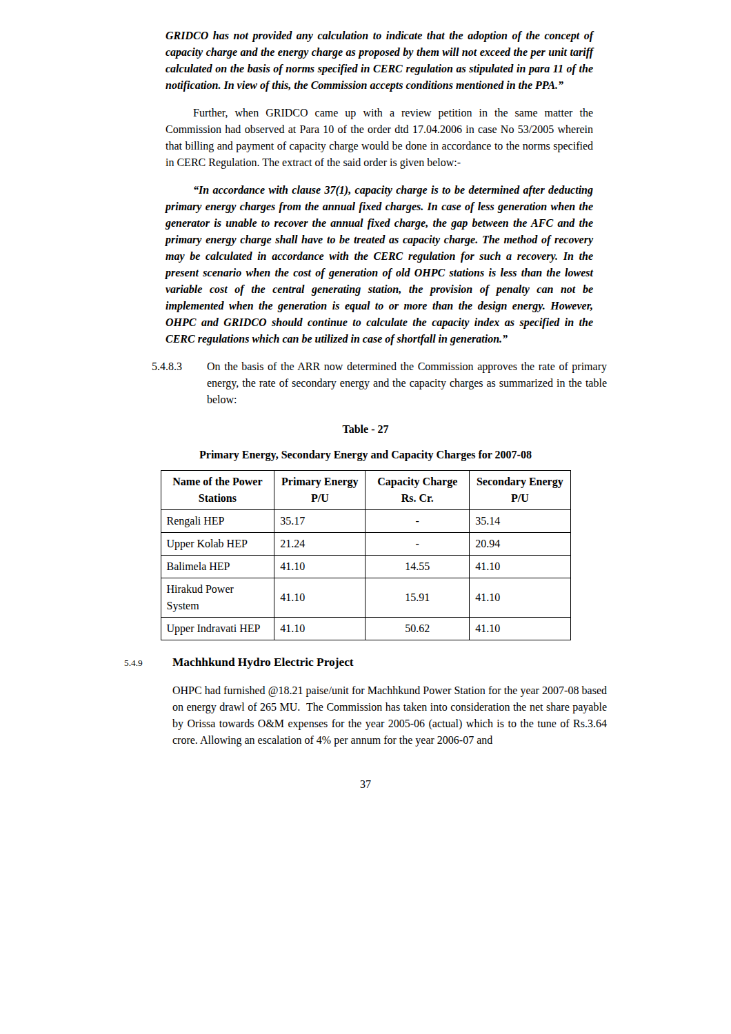GRIDCO has not provided any calculation to indicate that the adoption of the concept of capacity charge and the energy charge as proposed by them will not exceed the per unit tariff calculated on the basis of norms specified in CERC regulation as stipulated in para 11 of the notification. In view of this, the Commission accepts conditions mentioned in the PPA.”
Further, when GRIDCO came up with a review petition in the same matter the Commission had observed at Para 10 of the order dtd 17.04.2006 in case No 53/2005 wherein that billing and payment of capacity charge would be done in accordance to the norms specified in CERC Regulation. The extract of the said order is given below:-
“In accordance with clause 37(1), capacity charge is to be determined after deducting primary energy charges from the annual fixed charges. In case of less generation when the generator is unable to recover the annual fixed charge, the gap between the AFC and the primary energy charge shall have to be treated as capacity charge. The method of recovery may be calculated in accordance with the CERC regulation for such a recovery. In the present scenario when the cost of generation of old OHPC stations is less than the lowest variable cost of the central generating station, the provision of penalty can not be implemented when the generation is equal to or more than the design energy. However, OHPC and GRIDCO should continue to calculate the capacity index as specified in the CERC regulations which can be utilized in case of shortfall in generation.”
5.4.8.3
On the basis of the ARR now determined the Commission approves the rate of primary energy, the rate of secondary energy and the capacity charges as summarized in the table below:
Table - 27
Primary Energy, Secondary Energy and Capacity Charges for 2007-08
| Name of the Power Stations | Primary Energy P/U | Capacity Charge Rs. Cr. | Secondary Energy P/U |
| --- | --- | --- | --- |
| Rengali HEP | 35.17 | - | 35.14 |
| Upper Kolab HEP | 21.24 | - | 20.94 |
| Balimela HEP | 41.10 | 14.55 | 41.10 |
| Hirakud Power System | 41.10 | 15.91 | 41.10 |
| Upper Indravati HEP | 41.10 | 50.62 | 41.10 |
5.4.9
Machhkund Hydro Electric Project
OHPC had furnished @18.21 paise/unit for Machhkund Power Station for the year 2007-08 based on energy drawl of 265 MU. The Commission has taken into consideration the net share payable by Orissa towards O&M expenses for the year 2005-06 (actual) which is to the tune of Rs.3.64 crore. Allowing an escalation of 4% per annum for the year 2006-07 and
37